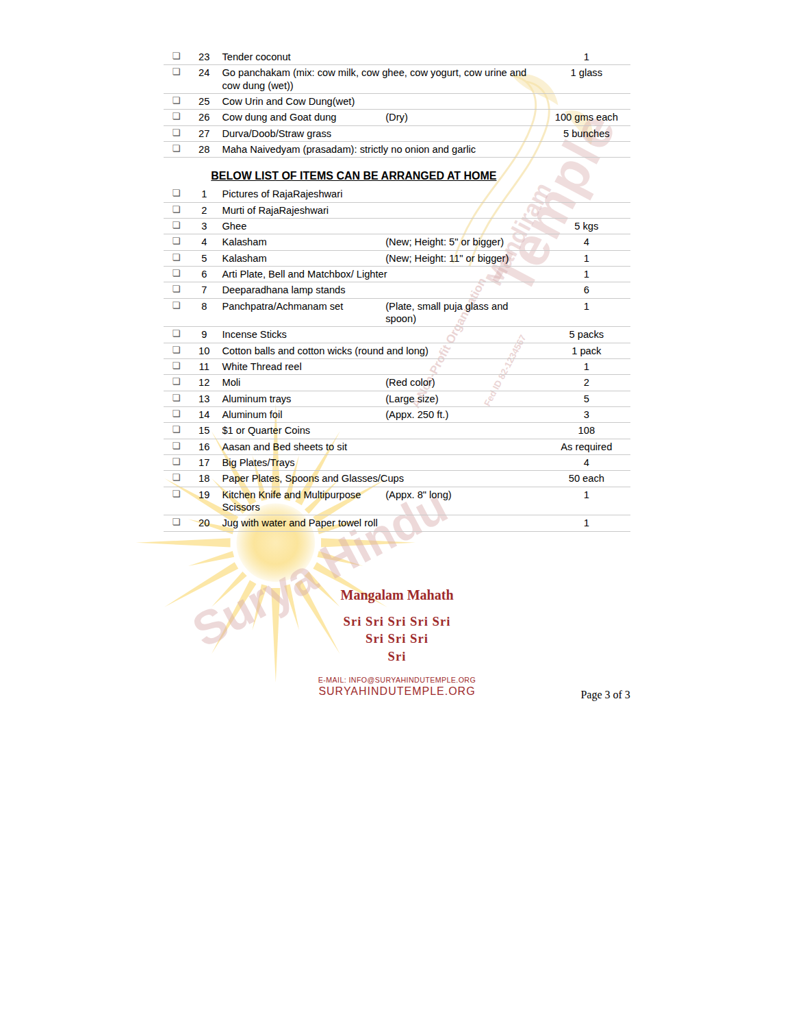Surya Hindu
Temple
Mandiram
A Non-Profit Organization
Fed ID 82-1234567
| ❏ | 23 | Tender coconut | 1 |
| ❏ | 24 | Go panchakam (mix: cow milk, cow ghee, cow yogurt, cow urine and cow dung (wet)) | 1 glass |
| ❏ | 25 | Cow Urin and Cow Dung(wet) | |
| ❏ | 26 | Cow dung and Goat dung | (Dry) | 100 gms each |
| ❏ | 27 | Durva/Doob/Straw grass | 5 bunches |
| ❏ | 28 | Maha Naivedyam (prasadam): strictly no onion and garlic | |
BELOW LIST OF ITEMS CAN BE ARRANGED AT HOME
| ❏ | 1 | Pictures of RajaRajeshwari | |
| ❏ | 2 | Murti of RajaRajeshwari | |
| ❏ | 3 | Ghee | 5 kgs |
| ❏ | 4 | Kalasham | (New; Height: 5" or bigger) | 4 |
| ❏ | 5 | Kalasham | (New; Height: 11" or bigger) | 1 |
| ❏ | 6 | Arti Plate, Bell and Matchbox/ Lighter | 1 |
| ❏ | 7 | Deeparadhana lamp stands | 6 |
| ❏ | 8 | Panchpatra/Achmanam set | (Plate, small puja glass and spoon) | 1 |
| ❏ | 9 | Incense Sticks | 5 packs |
| ❏ | 10 | Cotton balls and cotton wicks (round and long) | 1 pack |
| ❏ | 11 | White Thread reel | 1 |
| ❏ | 12 | Moli | (Red color) | 2 |
| ❏ | 13 | Aluminum trays | (Large size) | 5 |
| ❏ | 14 | Aluminum foil | (Appx. 250 ft.) | 3 |
| ❏ | 15 | $1 or Quarter Coins | 108 |
| ❏ | 16 | Aasan and Bed sheets to sit | As required |
| ❏ | 17 | Big Plates/Trays | 4 |
| ❏ | 18 | Paper Plates, Spoons and Glasses/Cups | 50 each |
| ❏ | 19 | Kitchen Knife and Multipurpose Scissors | (Appx. 8" long) | 1 |
| ❏ | 20 | Jug with water and Paper towel roll | 1 |
Mangalam Mahath
Sri Sri Sri Sri Sri
Sri Sri Sri
Sri
E-mail: info@suryahindutemple.org
suryahindutemple.org
Page 3 of 3